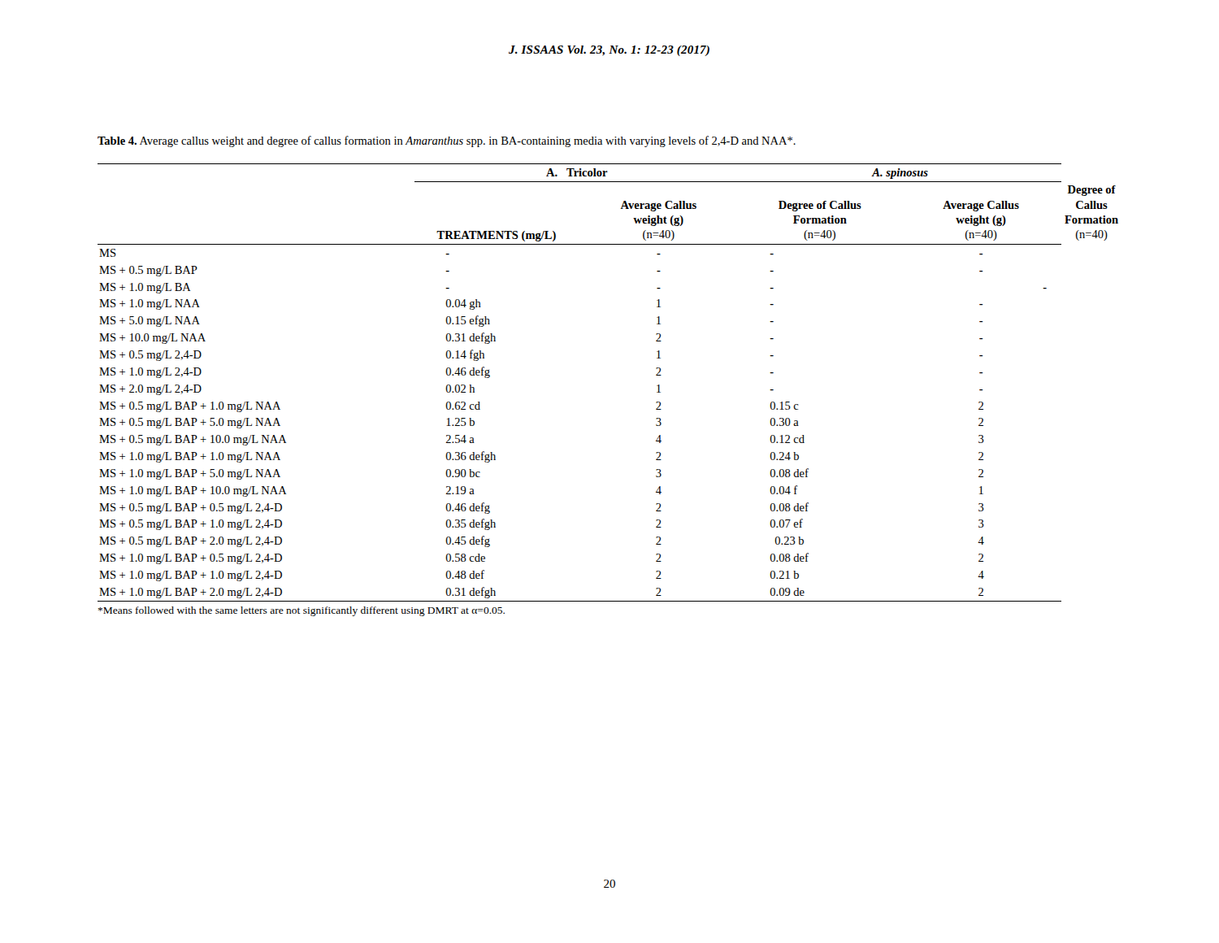J. ISSAAS Vol. 23, No. 1: 12-23 (2017)
Table 4. Average callus weight and degree of callus formation in Amaranthus spp. in BA-containing media with varying levels of 2,4-D and NAA*.
| | A. Tricolor | A. spinosus |
| --- | --- | --- |
| TREATMENTS (mg/L) | Average Callus weight (g) (n=40) | Degree of Callus Formation (n=40) | Average Callus weight (g) (n=40) | Degree of Callus Formation (n=40) |
| MS | - | - | - | - |
| MS + 0.5 mg/L BAP | - | - | - | - |
| MS + 1.0 mg/L BA | - | - | - | - |
| MS + 1.0 mg/L NAA | 0.04 gh | 1 | - | - |
| MS + 5.0 mg/L NAA | 0.15 efgh | 1 | - | - |
| MS + 10.0 mg/L NAA | 0.31 defgh | 2 | - | - |
| MS + 0.5 mg/L 2,4-D | 0.14 fgh | 1 | - | - |
| MS + 1.0 mg/L 2,4-D | 0.46 defg | 2 | - | - |
| MS + 2.0 mg/L 2,4-D | 0.02 h | 1 | - | - |
| MS + 0.5 mg/L BAP + 1.0 mg/L NAA | 0.62 cd | 2 | 0.15 c | 2 |
| MS + 0.5 mg/L BAP + 5.0 mg/L NAA | 1.25 b | 3 | 0.30 a | 2 |
| MS + 0.5 mg/L BAP + 10.0 mg/L NAA | 2.54 a | 4 | 0.12 cd | 3 |
| MS + 1.0 mg/L BAP + 1.0 mg/L NAA | 0.36 defgh | 2 | 0.24 b | 2 |
| MS + 1.0 mg/L BAP + 5.0 mg/L NAA | 0.90 bc | 3 | 0.08 def | 2 |
| MS + 1.0 mg/L BAP + 10.0 mg/L NAA | 2.19 a | 4 | 0.04 f | 1 |
| MS + 0.5 mg/L BAP + 0.5 mg/L 2,4-D | 0.46 defg | 2 | 0.08 def | 3 |
| MS + 0.5 mg/L BAP + 1.0 mg/L 2,4-D | 0.35 defgh | 2 | 0.07 ef | 3 |
| MS + 0.5 mg/L BAP + 2.0 mg/L 2,4-D | 0.45 defg | 2 | 0.23 b | 4 |
| MS + 1.0 mg/L BAP + 0.5 mg/L 2,4-D | 0.58 cde | 2 | 0.08 def | 2 |
| MS + 1.0 mg/L BAP + 1.0 mg/L 2,4-D | 0.48 def | 2 | 0.21 b | 4 |
| MS + 1.0 mg/L BAP + 2.0 mg/L 2,4-D | 0.31 defgh | 2 | 0.09 de | 2 |
*Means followed with the same letters are not significantly different using DMRT at α=0.05.
20